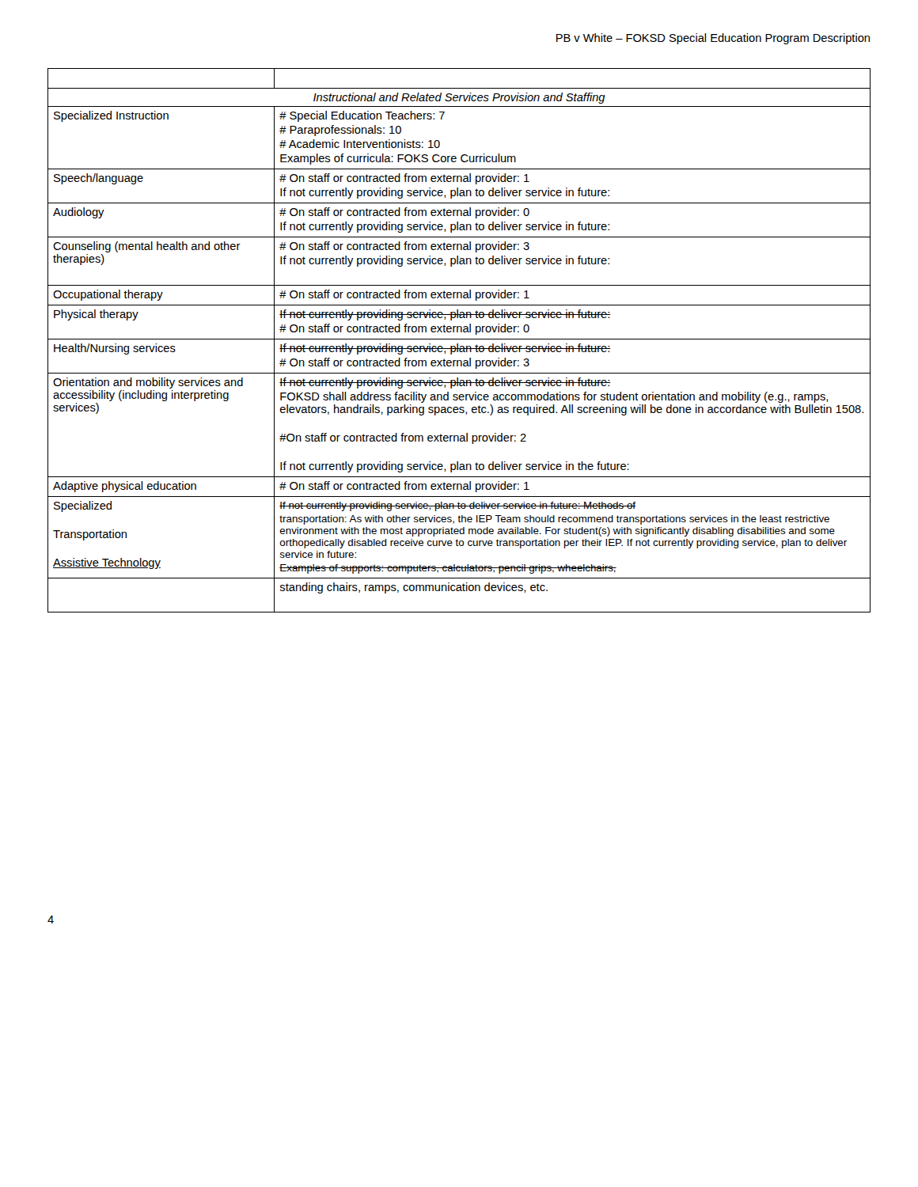PB v White – FOKSD Special Education Program Description
| Instructional and Related Services Provision and Staffing |
| Specialized Instruction | # Special Education Teachers: 7 # Paraprofessionals: 10 # Academic Interventionists: 10 Examples of curricula: FOKS Core Curriculum |
| Speech/language | # On staff or contracted from external provider: 1 If not currently providing service, plan to deliver service in future: |
| Audiology | # On staff or contracted from external provider: 0 If not currently providing service, plan to deliver service in future: |
| Counseling (mental health and other therapies) | # On staff or contracted from external provider: 3 If not currently providing service, plan to deliver service in future: |
| Occupational therapy | # On staff or contracted from external provider: 1 |
| Physical therapy | If not currently providing service, plan to deliver service in future: # On staff or contracted from external provider: 0 |
| Health/Nursing services | If not currently providing service, plan to deliver service in future: # On staff or contracted from external provider: 3 |
| Orientation and mobility services and accessibility (including interpreting services) | If not currently providing service, plan to deliver service in future: FOKSD shall address facility and service accommodations for student orientation and mobility (e.g., ramps, elevators, handrails, parking spaces, etc.) as required. All screening will be done in accordance with Bulletin 1508. #On staff or contracted from external provider: 2 If not currently providing service, plan to deliver service in the future: |
| Adaptive physical education | # On staff or contracted from external provider: 1 |
| Specialized Transportation Assistive Technology | If not currently providing service, plan to deliver service in future: Methods of transportation: As with other services, the IEP Team should recommend transportations services in the least restrictive environment with the most appropriated mode available. For student(s) with significantly disabling disabilities and some orthopedically disabled receive curve to curve transportation per their IEP. If not currently providing service, plan to deliver service in future: Examples of supports: computers, calculators, pencil grips, wheelchairs, |
| | standing chairs, ramps, communication devices, etc. |
4